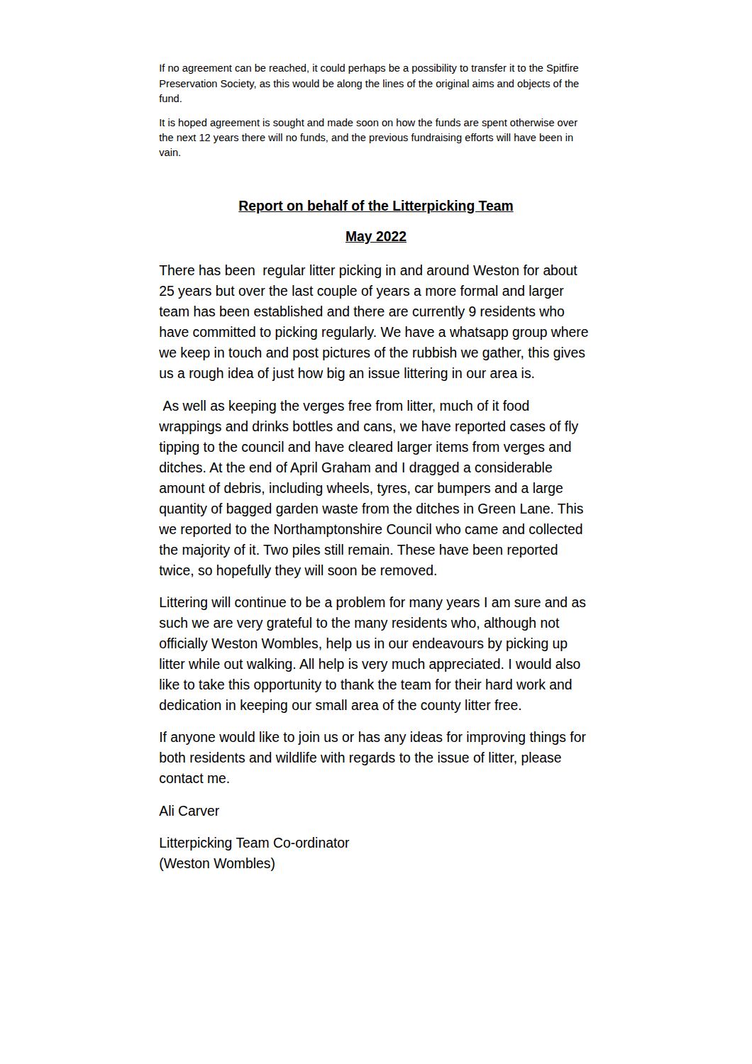If no agreement can be reached, it could perhaps be a possibility to transfer it to the Spitfire Preservation Society, as this would be along the lines of the original aims and objects of the fund.
It is hoped agreement is sought and made soon on how the funds are spent otherwise over the next 12 years there will no funds, and the previous fundraising efforts will have been in vain.
Report on behalf of the Litterpicking Team
May 2022
There has been regular litter picking in and around Weston for about 25 years but over the last couple of years a more formal and larger team has been established and there are currently 9 residents who have committed to picking regularly. We have a whatsapp group where we keep in touch and post pictures of the rubbish we gather, this gives us a rough idea of just how big an issue littering in our area is.
As well as keeping the verges free from litter, much of it food wrappings and drinks bottles and cans, we have reported cases of fly tipping to the council and have cleared larger items from verges and ditches. At the end of April Graham and I dragged a considerable amount of debris, including wheels, tyres, car bumpers and a large quantity of bagged garden waste from the ditches in Green Lane. This we reported to the Northamptonshire Council who came and collected the majority of it. Two piles still remain. These have been reported twice, so hopefully they will soon be removed.
Littering will continue to be a problem for many years I am sure and as such we are very grateful to the many residents who, although not officially Weston Wombles, help us in our endeavours by picking up litter while out walking. All help is very much appreciated. I would also like to take this opportunity to thank the team for their hard work and dedication in keeping our small area of the county litter free.
If anyone would like to join us or has any ideas for improving things for both residents and wildlife with regards to the issue of litter, please contact me.
Ali Carver
Litterpicking Team Co-ordinator
(Weston Wombles)